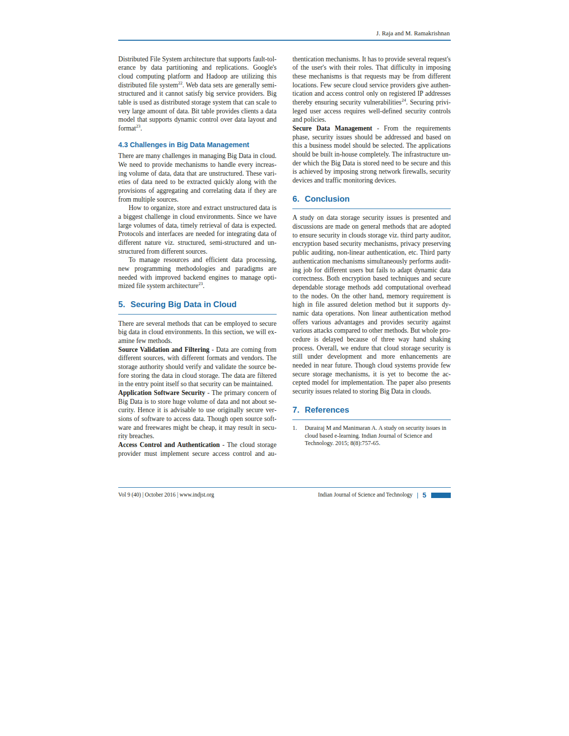J. Raja and M. Ramakrishnan
Distributed File System architecture that supports fault-tolerance by data partitioning and replications. Google's cloud computing platform and Hadoop are utilizing this distributed file system22. Web data sets are generally semi-structured and it cannot satisfy big service providers. Big table is used as distributed storage system that can scale to very large amount of data. Bit table provides clients a data model that supports dynamic control over data layout and format23.
4.3 Challenges in Big Data Management
There are many challenges in managing Big Data in cloud. We need to provide mechanisms to handle every increasing volume of data, data that are unstructured. These varieties of data need to be extracted quickly along with the provisions of aggregating and correlating data if they are from multiple sources.
How to organize, store and extract unstructured data is a biggest challenge in cloud environments. Since we have large volumes of data, timely retrieval of data is expected. Protocols and interfaces are needed for integrating data of different nature viz. structured, semi-structured and unstructured from different sources.
To manage resources and efficient data processing, new programming methodologies and paradigms are needed with improved backend engines to manage optimized file system architecture23.
5. Securing Big Data in Cloud
There are several methods that can be employed to secure big data in cloud environments. In this section, we will examine few methods.
Source Validation and Filtering - Data are coming from different sources, with different formats and vendors. The storage authority should verify and validate the source before storing the data in cloud storage. The data are filtered in the entry point itself so that security can be maintained.
Application Software Security - The primary concern of Big Data is to store huge volume of data and not about security. Hence it is advisable to use originally secure versions of software to access data. Though open source software and freewares might be cheap, it may result in security breaches.
Access Control and Authentication - The cloud storage provider must implement secure access control and authentication mechanisms. It has to provide several request's of the user's with their roles. That difficulty in imposing these mechanisms is that requests may be from different locations. Few secure cloud service providers give authentication and access control only on registered IP addresses thereby ensuring security vulnerabilities24. Securing privileged user access requires well-defined security controls and policies.
Secure Data Management - From the requirements phase, security issues should be addressed and based on this a business model should be selected. The applications should be built in-house completely. The infrastructure under which the Big Data is stored need to be secure and this is achieved by imposing strong network firewalls, security devices and traffic monitoring devices.
6. Conclusion
A study on data storage security issues is presented and discussions are made on general methods that are adopted to ensure security in clouds storage viz. third party auditor, encryption based security mechanisms, privacy preserving public auditing, non-linear authentication, etc. Third party authentication mechanisms simultaneously performs auditing job for different users but fails to adapt dynamic data correctness. Both encryption based techniques and secure dependable storage methods add computational overhead to the nodes. On the other hand, memory requirement is high in file assured deletion method but it supports dynamic data operations. Non linear authentication method offers various advantages and provides security against various attacks compared to other methods. But whole procedure is delayed because of three way hand shaking process. Overall, we endure that cloud storage security is still under development and more enhancements are needed in near future. Though cloud systems provide few secure storage mechanisms, it is yet to become the accepted model for implementation. The paper also presents security issues related to storing Big Data in clouds.
7. References
Durairaj M and Manimaran A. A study on security issues in cloud based e-learning. Indian Journal of Science and Technology. 2015; 8(8):757-65.
Vol 9 (40) | October 2016 | www.indjst.org
Indian Journal of Science and Technology 5